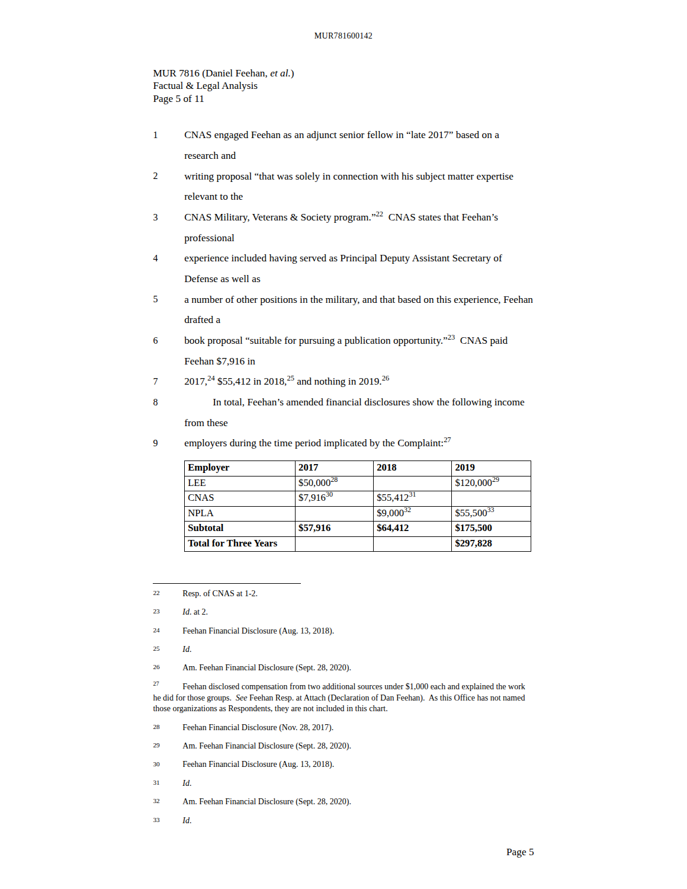MUR781600142
MUR 7816 (Daniel Feehan, et al.)
Factual & Legal Analysis
Page 5 of 11
1
CNAS engaged Feehan as an adjunct senior fellow in “late 2017” based on a research and
2
writing proposal “that was solely in connection with his subject matter expertise relevant to the
3
CNAS Military, Veterans & Society program.”22 CNAS states that Feehan’s professional
4
experience included having served as Principal Deputy Assistant Secretary of Defense as well as
5
a number of other positions in the military, and that based on this experience, Feehan drafted a
6
book proposal “suitable for pursuing a publication opportunity.”23 CNAS paid Feehan $7,916 in
7
2017,24 $55,412 in 2018,25 and nothing in 2019.26
8
In total, Feehan’s amended financial disclosures show the following income from these
9
employers during the time period implicated by the Complaint:27
| Employer | 2017 | 2018 | 2019 |
| --- | --- | --- | --- |
| LEE | $50,000 28 | | $120,000 29 |
| CNAS | $7,916 30 | $55,412 31 | |
| NPLA | | $9,000 32 | $55,500 33 |
| Subtotal | $57,916 | $64,412 | $175,500 |
| Total for Three Years | | | $297,828 |
22
Resp. of CNAS at 1-2.
23
Id. at 2.
24
Feehan Financial Disclosure (Aug. 13, 2018).
25
Id.
26
Am. Feehan Financial Disclosure (Sept. 28, 2020).
27 Feehan disclosed compensation from two additional sources under $1,000 each and explained the work he did for those groups. See Feehan Resp. at Attach (Declaration of Dan Feehan). As this Office has not named those organizations as Respondents, they are not included in this chart.
28
Feehan Financial Disclosure (Nov. 28, 2017).
29
Am. Feehan Financial Disclosure (Sept. 28, 2020).
30
Feehan Financial Disclosure (Aug. 13, 2018).
31
Id.
32
Am. Feehan Financial Disclosure (Sept. 28, 2020).
33
Id.
Page 5